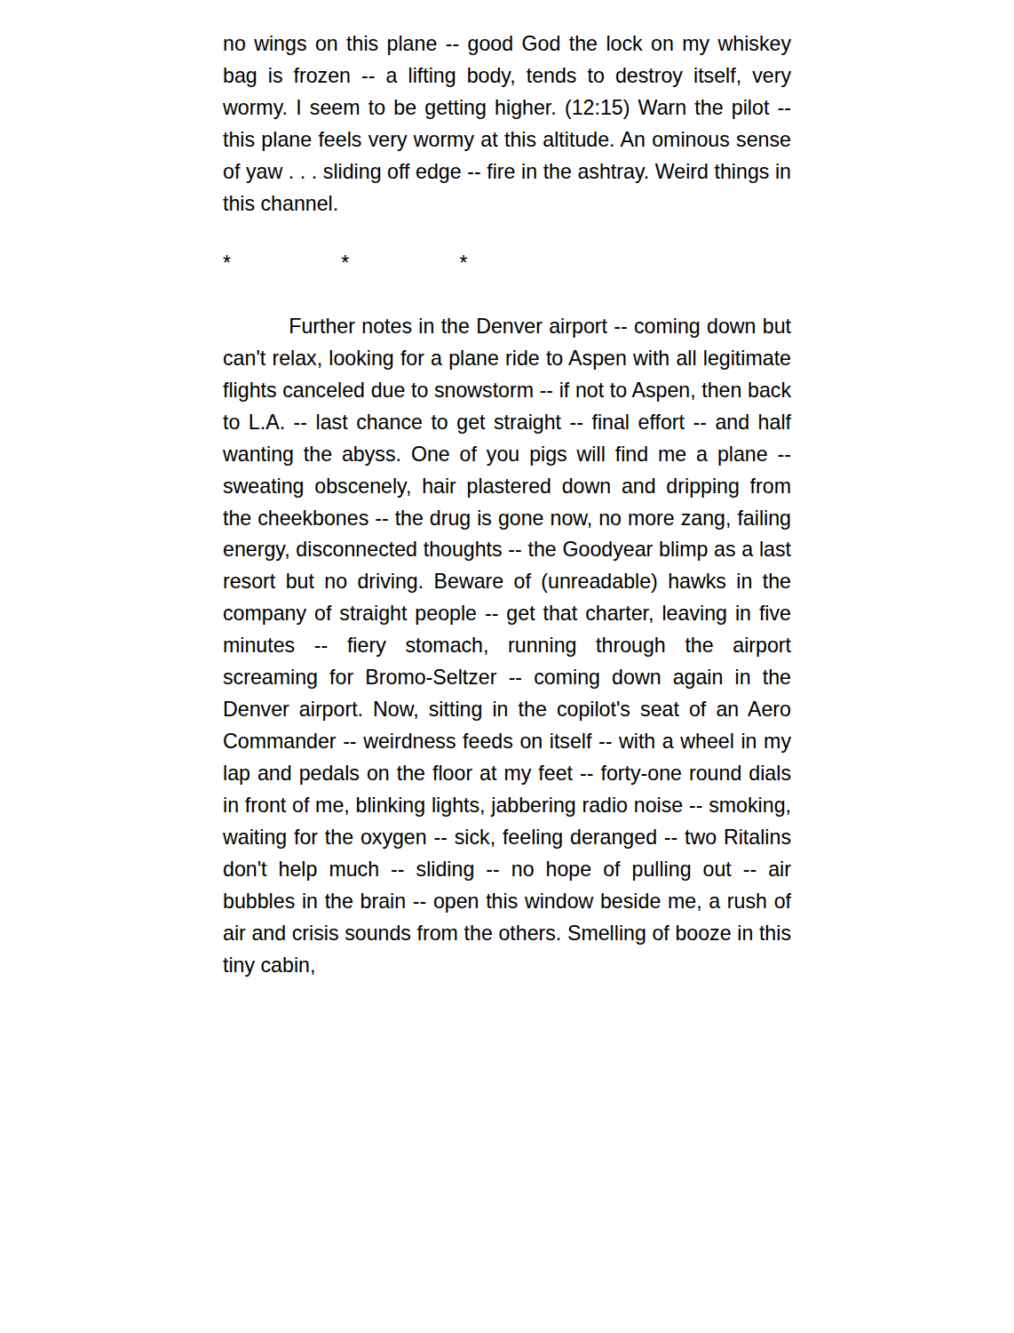no wings on this plane -- good God the lock on my whiskey bag is frozen -- a lifting body, tends to destroy itself, very wormy. I seem to be getting higher. (12:15) Warn the pilot -- this plane feels very wormy at this altitude. An ominous sense of yaw . . . sliding off edge -- fire in the ashtray. Weird things in this channel.
* * *
Further notes in the Denver airport -- coming down but can't relax, looking for a plane ride to Aspen with all legitimate flights canceled due to snowstorm -- if not to Aspen, then back to L.A. -- last chance to get straight -- final effort -- and half wanting the abyss. One of you pigs will find me a plane -- sweating obscenely, hair plastered down and dripping from the cheekbones -- the drug is gone now, no more zang, failing energy, disconnected thoughts -- the Goodyear blimp as a last resort but no driving. Beware of (unreadable) hawks in the company of straight people -- get that charter, leaving in five minutes -- fiery stomach, running through the airport screaming for Bromo-Seltzer -- coming down again in the Denver airport. Now, sitting in the copilot's seat of an Aero Commander -- weirdness feeds on itself -- with a wheel in my lap and pedals on the floor at my feet -- forty-one round dials in front of me, blinking lights, jabbering radio noise -- smoking, waiting for the oxygen -- sick, feeling deranged -- two Ritalins don't help much -- sliding -- no hope of pulling out -- air bubbles in the brain -- open this window beside me, a rush of air and crisis sounds from the others. Smelling of booze in this tiny cabin,